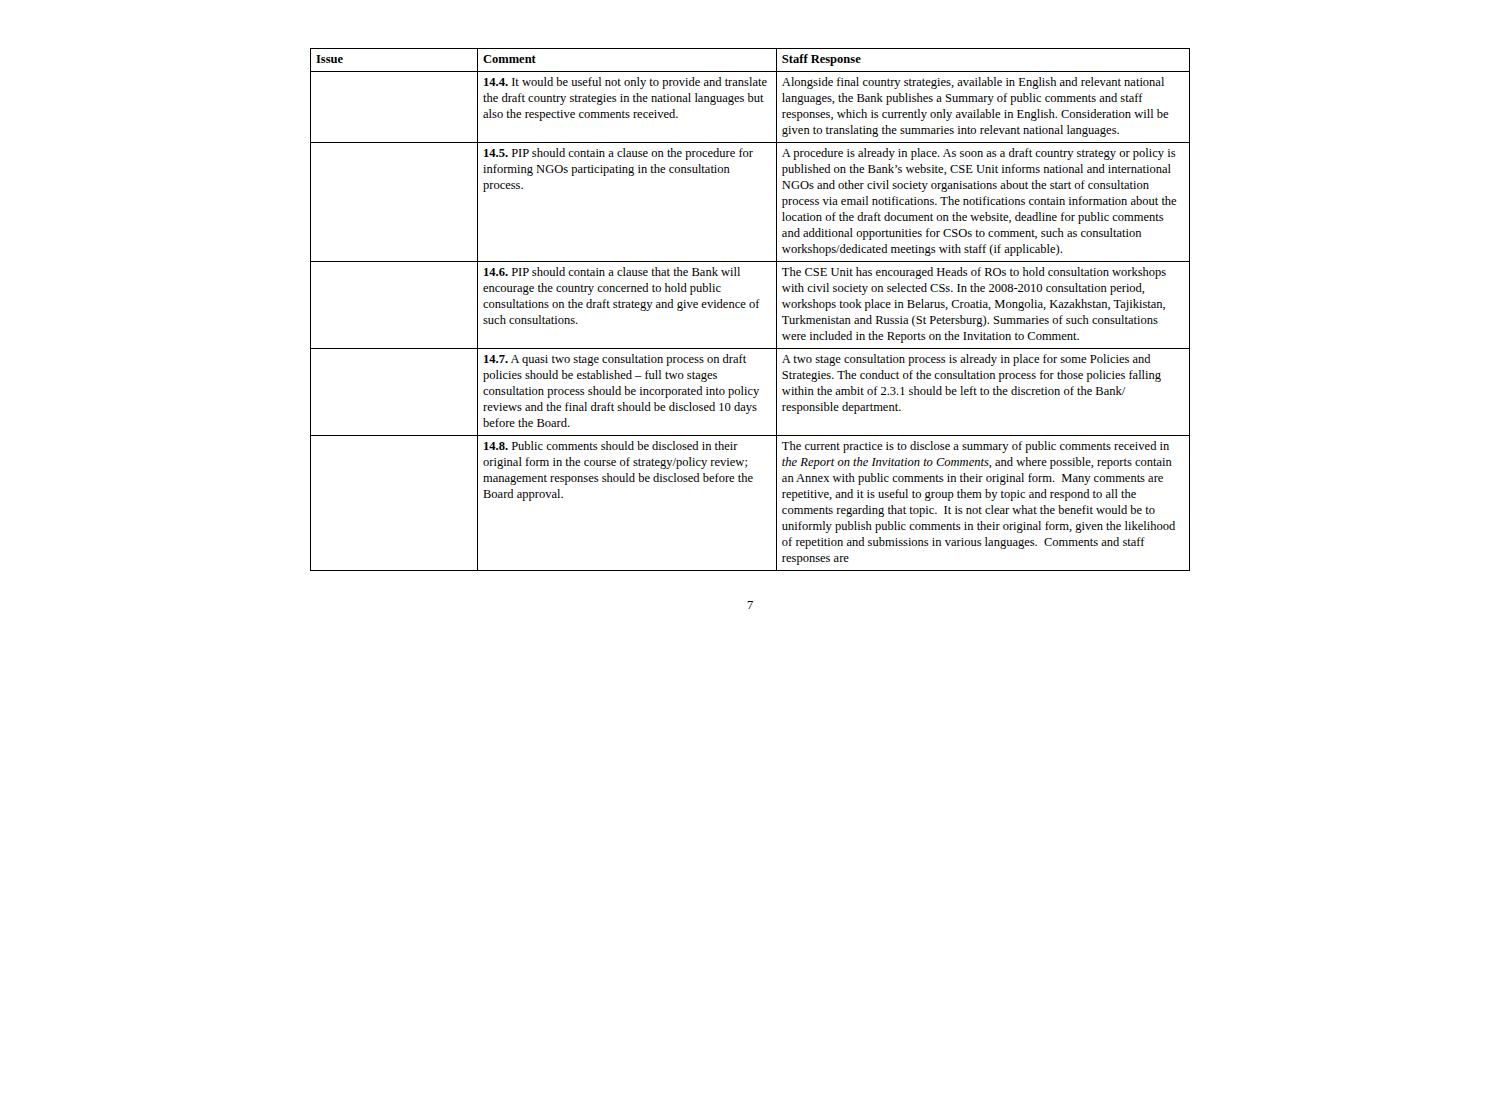| Issue | Comment | Staff Response |
| --- | --- | --- |
| | 14.4. It would be useful not only to provide and translate the draft country strategies in the national languages but also the respective comments received. | Alongside final country strategies, available in English and relevant national languages, the Bank publishes a Summary of public comments and staff responses, which is currently only available in English. Consideration will be given to translating the summaries into relevant national languages. |
| | 14.5. PIP should contain a clause on the procedure for informing NGOs participating in the consultation process. | A procedure is already in place. As soon as a draft country strategy or policy is published on the Bank’s website, CSE Unit informs national and international NGOs and other civil society organisations about the start of consultation process via email notifications. The notifications contain information about the location of the draft document on the website, deadline for public comments and additional opportunities for CSOs to comment, such as consultation workshops/dedicated meetings with staff (if applicable). |
| | 14.6. PIP should contain a clause that the Bank will encourage the country concerned to hold public consultations on the draft strategy and give evidence of such consultations. | The CSE Unit has encouraged Heads of ROs to hold consultation workshops with civil society on selected CSs. In the 2008-2010 consultation period, workshops took place in Belarus, Croatia, Mongolia, Kazakhstan, Tajikistan, Turkmenistan and Russia (St Petersburg). Summaries of such consultations were included in the Reports on the Invitation to Comment. |
| | 14.7. A quasi two stage consultation process on draft policies should be established – full two stages consultation process should be incorporated into policy reviews and the final draft should be disclosed 10 days before the Board. | A two stage consultation process is already in place for some Policies and Strategies. The conduct of the consultation process for those policies falling within the ambit of 2.3.1 should be left to the discretion of the Bank/ responsible department. |
| | 14.8. Public comments should be disclosed in their original form in the course of strategy/policy review; management responses should be disclosed before the Board approval. | The current practice is to disclose a summary of public comments received in the Report on the Invitation to Comments , and where possible, reports contain an Annex with public comments in their original form. Many comments are repetitive, and it is useful to group them by topic and respond to all the comments regarding that topic. It is not clear what the benefit would be to uniformly publish public comments in their original form, given the likelihood of repetition and submissions in various languages. Comments and staff responses are |
7